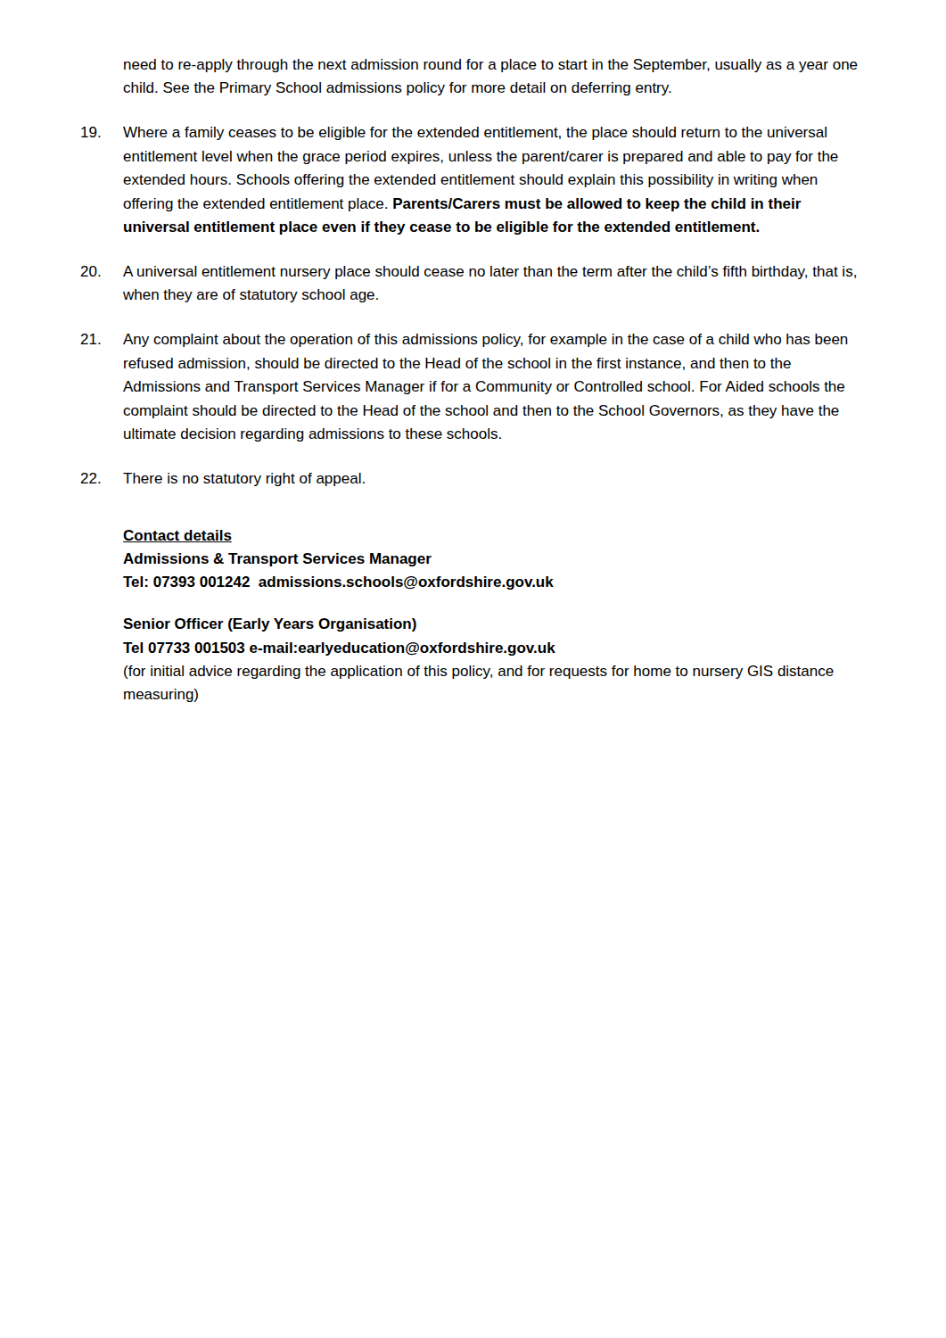need to re-apply through the next admission round for a place to start in the September, usually as a year one child. See the Primary School admissions policy for more detail on deferring entry.
19. Where a family ceases to be eligible for the extended entitlement, the place should return to the universal entitlement level when the grace period expires, unless the parent/carer is prepared and able to pay for the extended hours. Schools offering the extended entitlement should explain this possibility in writing when offering the extended entitlement place. Parents/Carers must be allowed to keep the child in their universal entitlement place even if they cease to be eligible for the extended entitlement.
20. A universal entitlement nursery place should cease no later than the term after the child’s fifth birthday, that is, when they are of statutory school age.
21. Any complaint about the operation of this admissions policy, for example in the case of a child who has been refused admission, should be directed to the Head of the school in the first instance, and then to the Admissions and Transport Services Manager if for a Community or Controlled school. For Aided schools the complaint should be directed to the Head of the school and then to the School Governors, as they have the ultimate decision regarding admissions to these schools.
22. There is no statutory right of appeal.
Contact details
Admissions & Transport Services Manager
Tel: 07393 001242 admissions.schools@oxfordshire.gov.uk
Senior Officer (Early Years Organisation)
Tel 07733 001503 e-mail:earlyeducation@oxfordshire.gov.uk
(for initial advice regarding the application of this policy, and for requests for home to nursery GIS distance measuring)